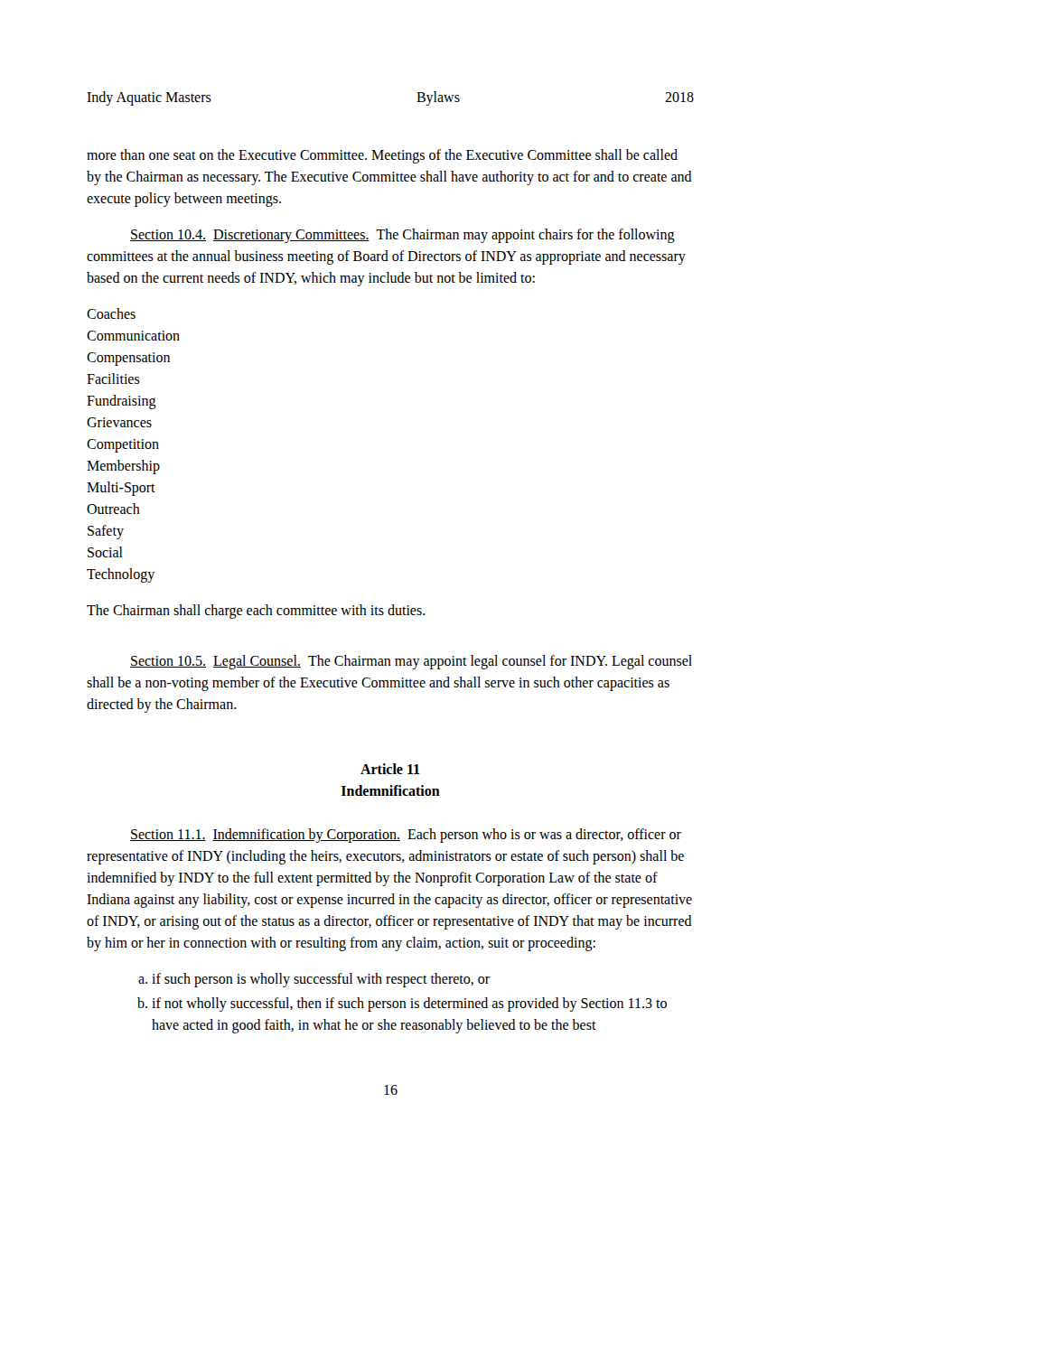Indy Aquatic Masters Bylaws 2018
more than one seat on the Executive Committee. Meetings of the Executive Committee shall be called by the Chairman as necessary. The Executive Committee shall have authority to act for and to create and execute policy between meetings.
Section 10.4. Discretionary Committees. The Chairman may appoint chairs for the following committees at the annual business meeting of Board of Directors of INDY as appropriate and necessary based on the current needs of INDY, which may include but not be limited to:
Coaches
Communication
Compensation
Facilities
Fundraising
Grievances
Competition
Membership
Multi-Sport
Outreach
Safety
Social
Technology
The Chairman shall charge each committee with its duties.
Section 10.5. Legal Counsel. The Chairman may appoint legal counsel for INDY. Legal counsel shall be a non-voting member of the Executive Committee and shall serve in such other capacities as directed by the Chairman.
Article 11
Indemnification
Section 11.1. Indemnification by Corporation. Each person who is or was a director, officer or representative of INDY (including the heirs, executors, administrators or estate of such person) shall be indemnified by INDY to the full extent permitted by the Nonprofit Corporation Law of the state of Indiana against any liability, cost or expense incurred in the capacity as director, officer or representative of INDY, or arising out of the status as a director, officer or representative of INDY that may be incurred by him or her in connection with or resulting from any claim, action, suit or proceeding:
if such person is wholly successful with respect thereto, or
if not wholly successful, then if such person is determined as provided by Section 11.3 to have acted in good faith, in what he or she reasonably believed to be the best
16